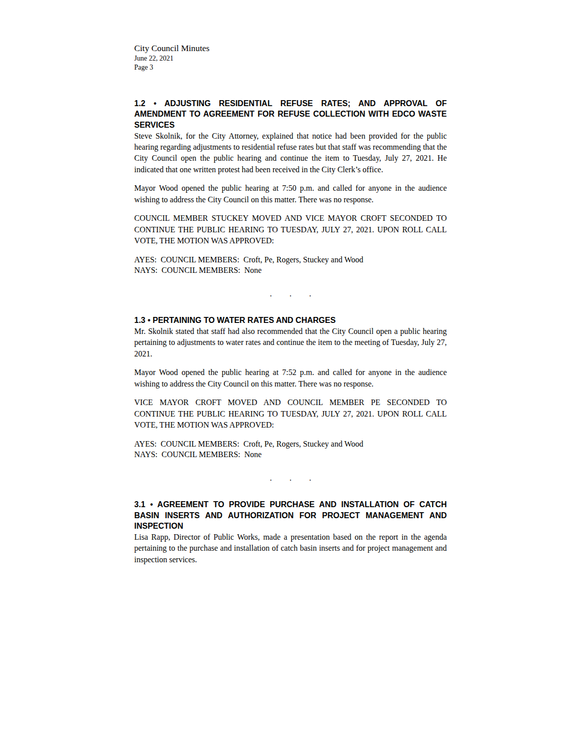City Council Minutes
June 22, 2021
Page 3
1.2 • Adjusting Residential Refuse Rates; and Approval of Amendment to Agreement for Refuse Collection with EDCO Waste Services
Steve Skolnik, for the City Attorney, explained that notice had been provided for the public hearing regarding adjustments to residential refuse rates but that staff was recommending that the City Council open the public hearing and continue the item to Tuesday, July 27, 2021. He indicated that one written protest had been received in the City Clerk’s office.
Mayor Wood opened the public hearing at 7:50 p.m. and called for anyone in the audience wishing to address the City Council on this matter. There was no response.
COUNCIL MEMBER STUCKEY MOVED AND VICE MAYOR CROFT SECONDED TO CONTINUE THE PUBLIC HEARING TO TUESDAY, JULY 27, 2021. UPON ROLL CALL VOTE, THE MOTION WAS APPROVED:
AYES: COUNCIL MEMBERS: Croft, Pe, Rogers, Stuckey and Wood
NAYS: COUNCIL MEMBERS: None
...
1.3 • Pertaining to Water Rates and Charges
Mr. Skolnik stated that staff had also recommended that the City Council open a public hearing pertaining to adjustments to water rates and continue the item to the meeting of Tuesday, July 27, 2021.
Mayor Wood opened the public hearing at 7:52 p.m. and called for anyone in the audience wishing to address the City Council on this matter. There was no response.
VICE MAYOR CROFT MOVED AND COUNCIL MEMBER PE SECONDED TO CONTINUE THE PUBLIC HEARING TO TUESDAY, JULY 27, 2021. UPON ROLL CALL VOTE, THE MOTION WAS APPROVED:
AYES: COUNCIL MEMBERS: Croft, Pe, Rogers, Stuckey and Wood
NAYS: COUNCIL MEMBERS: None
...
3.1 • Agreement to Provide Purchase and Installation of Catch Basin Inserts and Authorization for Project Management and Inspection
Lisa Rapp, Director of Public Works, made a presentation based on the report in the agenda pertaining to the purchase and installation of catch basin inserts and for project management and inspection services.